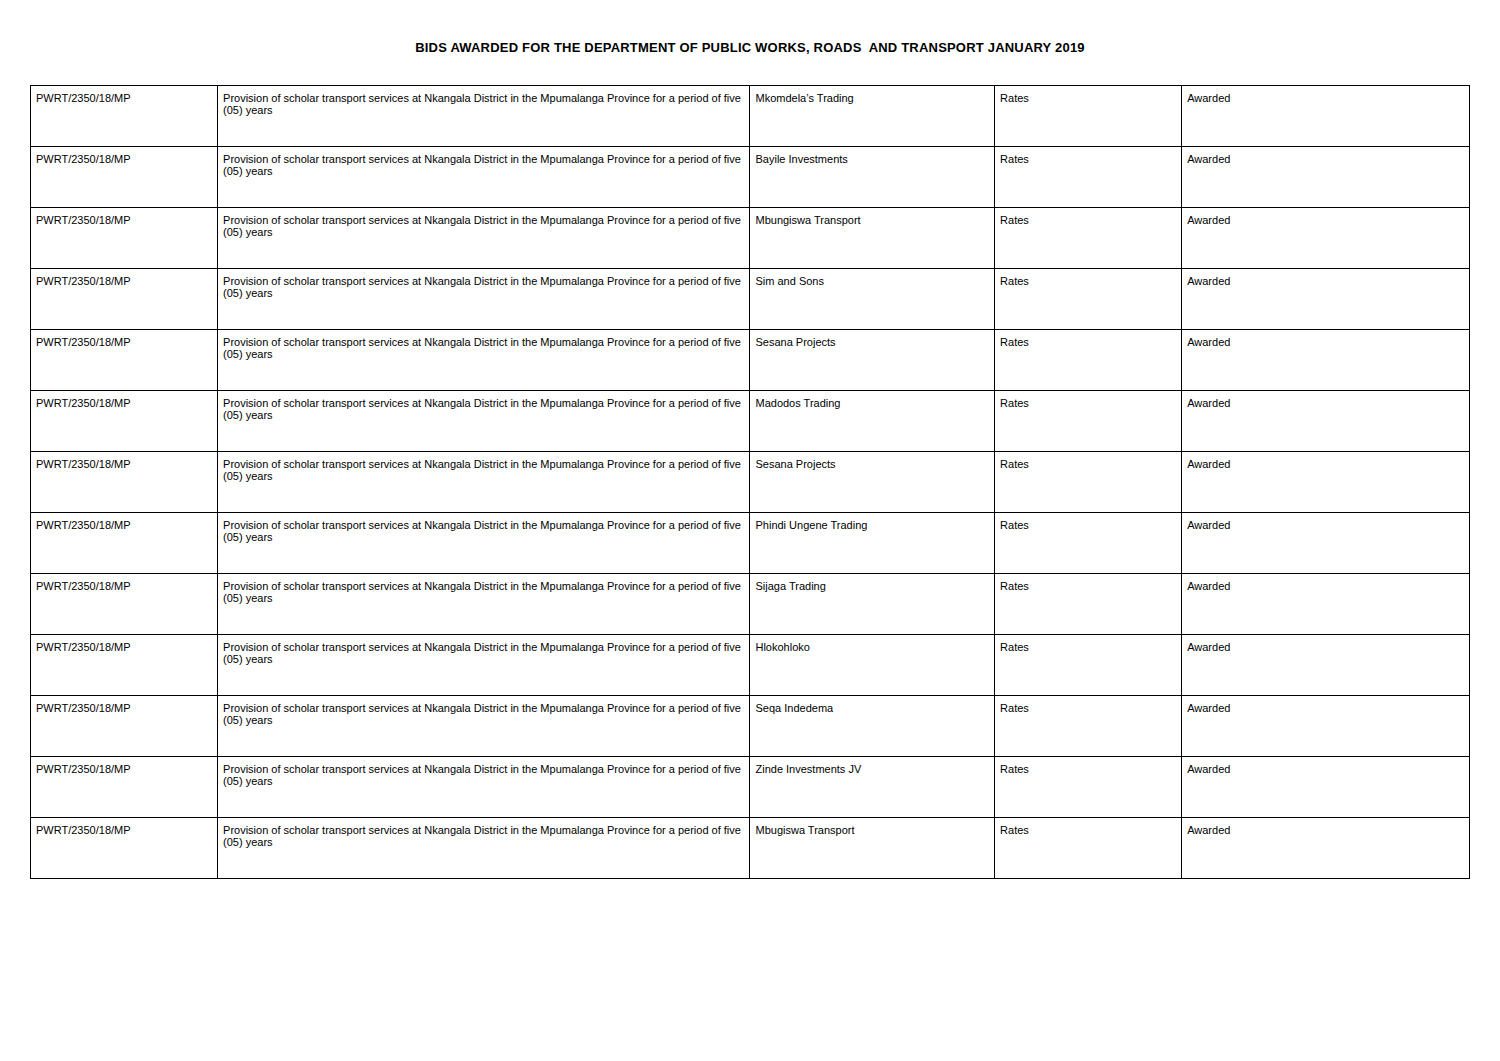BIDS AWARDED FOR THE DEPARTMENT OF PUBLIC WORKS, ROADS AND TRANSPORT JANUARY 2019
| PWRT/2350/18/MP | Provision of scholar transport services at Nkangala District in the Mpumalanga Province for a period of five (05) years | Mkomdela’s Trading | Rates | Awarded |
| PWRT/2350/18/MP | Provision of scholar transport services at Nkangala District in the Mpumalanga Province for a period of five (05) years | Bayile Investments | Rates | Awarded |
| PWRT/2350/18/MP | Provision of scholar transport services at Nkangala District in the Mpumalanga Province for a period of five (05) years | Mbungiswa Transport | Rates | Awarded |
| PWRT/2350/18/MP | Provision of scholar transport services at Nkangala District in the Mpumalanga Province for a period of five (05) years | Sim and Sons | Rates | Awarded |
| PWRT/2350/18/MP | Provision of scholar transport services at Nkangala District in the Mpumalanga Province for a period of five (05) years | Sesana Projects | Rates | Awarded |
| PWRT/2350/18/MP | Provision of scholar transport services at Nkangala District in the Mpumalanga Province for a period of five (05) years | Madodos Trading | Rates | Awarded |
| PWRT/2350/18/MP | Provision of scholar transport services at Nkangala District in the Mpumalanga Province for a period of five (05) years | Sesana Projects | Rates | Awarded |
| PWRT/2350/18/MP | Provision of scholar transport services at Nkangala District in the Mpumalanga Province for a period of five (05) years | Phindi Ungene Trading | Rates | Awarded |
| PWRT/2350/18/MP | Provision of scholar transport services at Nkangala District in the Mpumalanga Province for a period of five (05) years | Sijaga Trading | Rates | Awarded |
| PWRT/2350/18/MP | Provision of scholar transport services at Nkangala District in the Mpumalanga Province for a period of five (05) years | Hlokohloko | Rates | Awarded |
| PWRT/2350/18/MP | Provision of scholar transport services at Nkangala District in the Mpumalanga Province for a period of five (05) years | Seqa Indedema | Rates | Awarded |
| PWRT/2350/18/MP | Provision of scholar transport services at Nkangala District in the Mpumalanga Province for a period of five (05) years | Zinde Investments JV | Rates | Awarded |
| PWRT/2350/18/MP | Provision of scholar transport services at Nkangala District in the Mpumalanga Province for a period of five (05) years | Mbugiswa Transport | Rates | Awarded |